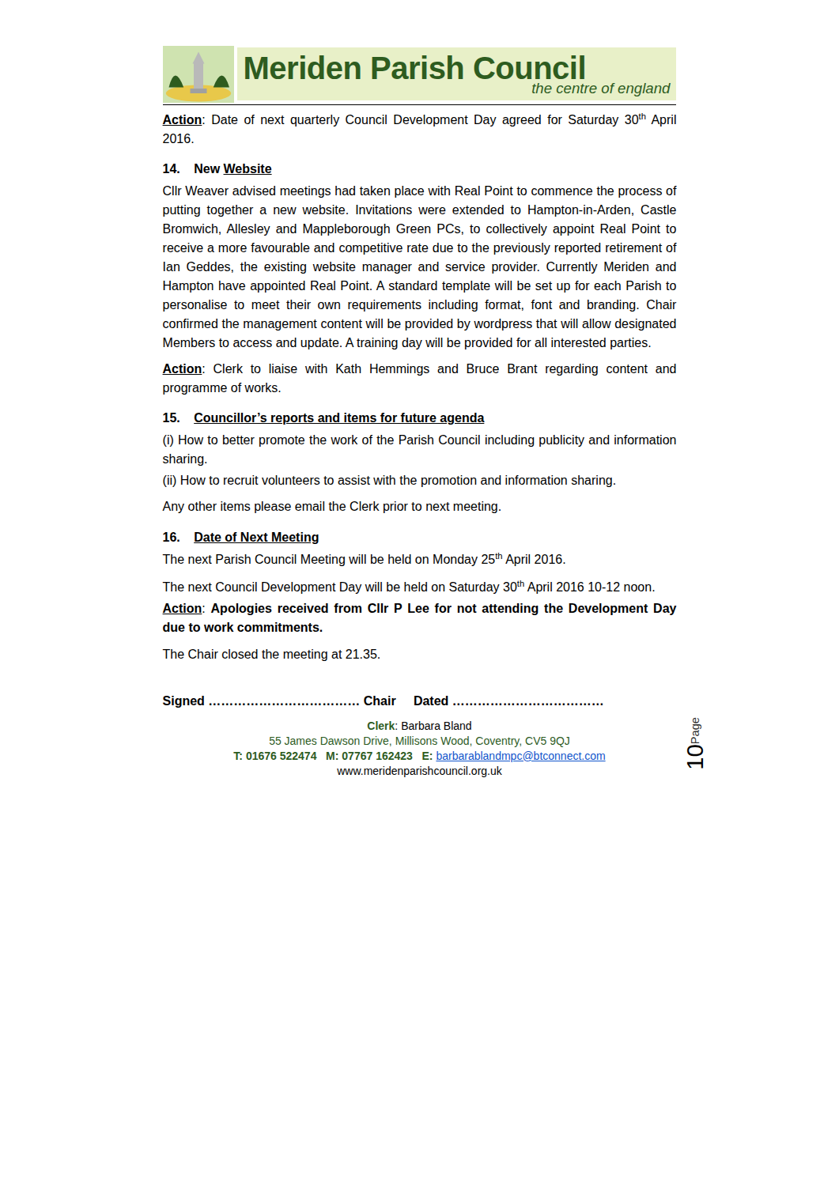Meriden Parish Council
the centre of england
Action: Date of next quarterly Council Development Day agreed for Saturday 30th April 2016.
14. New Website
Cllr Weaver advised meetings had taken place with Real Point to commence the process of putting together a new website. Invitations were extended to Hampton-in-Arden, Castle Bromwich, Allesley and Mappleborough Green PCs, to collectively appoint Real Point to receive a more favourable and competitive rate due to the previously reported retirement of Ian Geddes, the existing website manager and service provider. Currently Meriden and Hampton have appointed Real Point. A standard template will be set up for each Parish to personalise to meet their own requirements including format, font and branding. Chair confirmed the management content will be provided by wordpress that will allow designated Members to access and update. A training day will be provided for all interested parties.
Action: Clerk to liaise with Kath Hemmings and Bruce Brant regarding content and programme of works.
15. Councillor’s reports and items for future agenda
(i) How to better promote the work of the Parish Council including publicity and information sharing.
(ii) How to recruit volunteers to assist with the promotion and information sharing.
Any other items please email the Clerk prior to next meeting.
16. Date of Next Meeting
The next Parish Council Meeting will be held on Monday 25th April 2016.
The next Council Development Day will be held on Saturday 30th April 2016 10-12 noon.
Action: Apologies received from Cllr P Lee for not attending the Development Day due to work commitments.
The Chair closed the meeting at 21.35.
10 Page
Signed ……………………………… Chair Dated ………………………………
Clerk: Barbara Bland
55 James Dawson Drive, Millisons Wood, Coventry, CV5 9QJ
T: 01676 522474 M: 07767 162423 E: barbarablandmpc@btconnect.com
www.meridenparishcouncil.org.uk